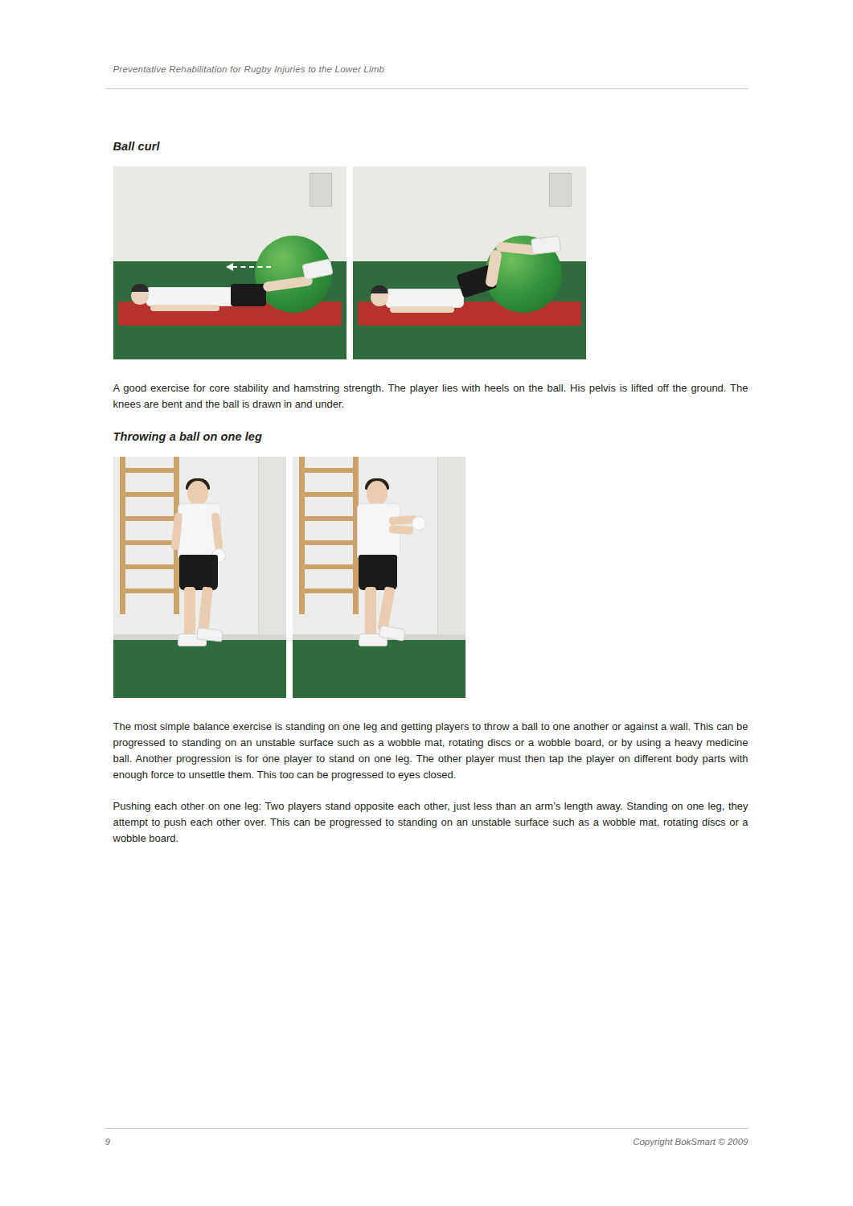Preventative Rehabilitation for Rugby Injuries to the Lower Limb
Ball curl
A good exercise for core stability and hamstring strength. The player lies with heels on the ball. His pelvis is lifted off the ground. The knees are bent and the ball is drawn in and under.
Throwing a ball on one leg
The most simple balance exercise is standing on one leg and getting players to throw a ball to one another or against a wall. This can be progressed to standing on an unstable surface such as a wobble mat, rotating discs or a wobble board, or by using a heavy medicine ball. Another progression is for one player to stand on one leg. The other player must then tap the player on different body parts with enough force to unsettle them. This too can be progressed to eyes closed.
Pushing each other on one leg: Two players stand opposite each other, just less than an arm’s length away. Standing on one leg, they attempt to push each other over. This can be progressed to standing on an unstable surface such as a wobble mat, rotating discs or a wobble board.
9 Copyright BokSmart © 2009